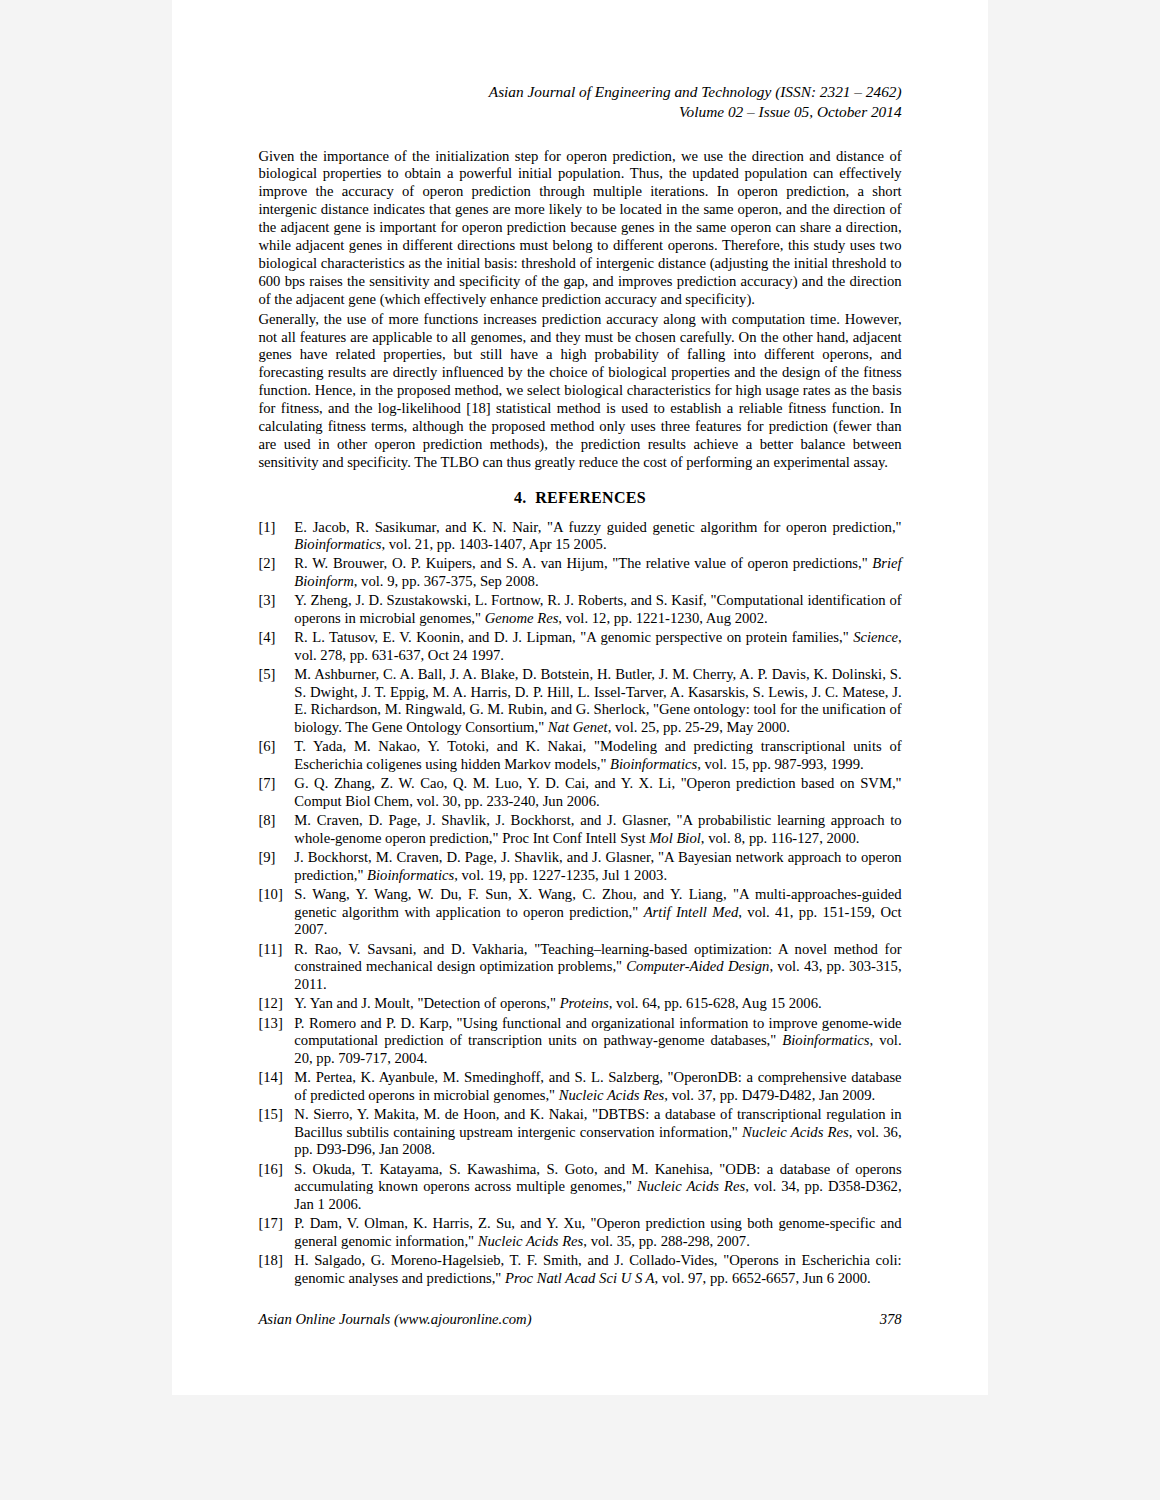Asian Journal of Engineering and Technology (ISSN: 2321 – 2462)
Volume 02 – Issue 05, October 2014
Given the importance of the initialization step for operon prediction, we use the direction and distance of biological properties to obtain a powerful initial population. Thus, the updated population can effectively improve the accuracy of operon prediction through multiple iterations. In operon prediction, a short intergenic distance indicates that genes are more likely to be located in the same operon, and the direction of the adjacent gene is important for operon prediction because genes in the same operon can share a direction, while adjacent genes in different directions must belong to different operons. Therefore, this study uses two biological characteristics as the initial basis: threshold of intergenic distance (adjusting the initial threshold to 600 bps raises the sensitivity and specificity of the gap, and improves prediction accuracy) and the direction of the adjacent gene (which effectively enhance prediction accuracy and specificity).
Generally, the use of more functions increases prediction accuracy along with computation time. However, not all features are applicable to all genomes, and they must be chosen carefully. On the other hand, adjacent genes have related properties, but still have a high probability of falling into different operons, and forecasting results are directly influenced by the choice of biological properties and the design of the fitness function. Hence, in the proposed method, we select biological characteristics for high usage rates as the basis for fitness, and the log-likelihood [18] statistical method is used to establish a reliable fitness function. In calculating fitness terms, although the proposed method only uses three features for prediction (fewer than are used in other operon prediction methods), the prediction results achieve a better balance between sensitivity and specificity. The TLBO can thus greatly reduce the cost of performing an experimental assay.
4. REFERENCES
E. Jacob, R. Sasikumar, and K. N. Nair, "A fuzzy guided genetic algorithm for operon prediction," Bioinformatics, vol. 21, pp. 1403-1407, Apr 15 2005.
R. W. Brouwer, O. P. Kuipers, and S. A. van Hijum, "The relative value of operon predictions," Brief Bioinform, vol. 9, pp. 367-375, Sep 2008.
Y. Zheng, J. D. Szustakowski, L. Fortnow, R. J. Roberts, and S. Kasif, "Computational identification of operons in microbial genomes," Genome Res, vol. 12, pp. 1221-1230, Aug 2002.
R. L. Tatusov, E. V. Koonin, and D. J. Lipman, "A genomic perspective on protein families," Science, vol. 278, pp. 631-637, Oct 24 1997.
M. Ashburner, C. A. Ball, J. A. Blake, D. Botstein, H. Butler, J. M. Cherry, A. P. Davis, K. Dolinski, S. S. Dwight, J. T. Eppig, M. A. Harris, D. P. Hill, L. Issel-Tarver, A. Kasarskis, S. Lewis, J. C. Matese, J. E. Richardson, M. Ringwald, G. M. Rubin, and G. Sherlock, "Gene ontology: tool for the unification of biology. The Gene Ontology Consortium," Nat Genet, vol. 25, pp. 25-29, May 2000.
T. Yada, M. Nakao, Y. Totoki, and K. Nakai, "Modeling and predicting transcriptional units of Escherichia coligenes using hidden Markov models," Bioinformatics, vol. 15, pp. 987-993, 1999.
G. Q. Zhang, Z. W. Cao, Q. M. Luo, Y. D. Cai, and Y. X. Li, "Operon prediction based on SVM," Comput Biol Chem, vol. 30, pp. 233-240, Jun 2006.
M. Craven, D. Page, J. Shavlik, J. Bockhorst, and J. Glasner, "A probabilistic learning approach to whole-genome operon prediction," Proc Int Conf Intell Syst Mol Biol, vol. 8, pp. 116-127, 2000.
J. Bockhorst, M. Craven, D. Page, J. Shavlik, and J. Glasner, "A Bayesian network approach to operon prediction," Bioinformatics, vol. 19, pp. 1227-1235, Jul 1 2003.
S. Wang, Y. Wang, W. Du, F. Sun, X. Wang, C. Zhou, and Y. Liang, "A multi-approaches-guided genetic algorithm with application to operon prediction," Artif Intell Med, vol. 41, pp. 151-159, Oct 2007.
R. Rao, V. Savsani, and D. Vakharia, "Teaching–learning-based optimization: A novel method for constrained mechanical design optimization problems," Computer-Aided Design, vol. 43, pp. 303-315, 2011.
Y. Yan and J. Moult, "Detection of operons," Proteins, vol. 64, pp. 615-628, Aug 15 2006.
P. Romero and P. D. Karp, "Using functional and organizational information to improve genome-wide computational prediction of transcription units on pathway-genome databases," Bioinformatics, vol. 20, pp. 709-717, 2004.
M. Pertea, K. Ayanbule, M. Smedinghoff, and S. L. Salzberg, "OperonDB: a comprehensive database of predicted operons in microbial genomes," Nucleic Acids Res, vol. 37, pp. D479-D482, Jan 2009.
N. Sierro, Y. Makita, M. de Hoon, and K. Nakai, "DBTBS: a database of transcriptional regulation in Bacillus subtilis containing upstream intergenic conservation information," Nucleic Acids Res, vol. 36, pp. D93-D96, Jan 2008.
S. Okuda, T. Katayama, S. Kawashima, S. Goto, and M. Kanehisa, "ODB: a database of operons accumulating known operons across multiple genomes," Nucleic Acids Res, vol. 34, pp. D358-D362, Jan 1 2006.
P. Dam, V. Olman, K. Harris, Z. Su, and Y. Xu, "Operon prediction using both genome-specific and general genomic information," Nucleic Acids Res, vol. 35, pp. 288-298, 2007.
H. Salgado, G. Moreno-Hagelsieb, T. F. Smith, and J. Collado-Vides, "Operons in Escherichia coli: genomic analyses and predictions," Proc Natl Acad Sci U S A, vol. 97, pp. 6652-6657, Jun 6 2000.
Asian Online Journals (www.ajouronline.com)
378